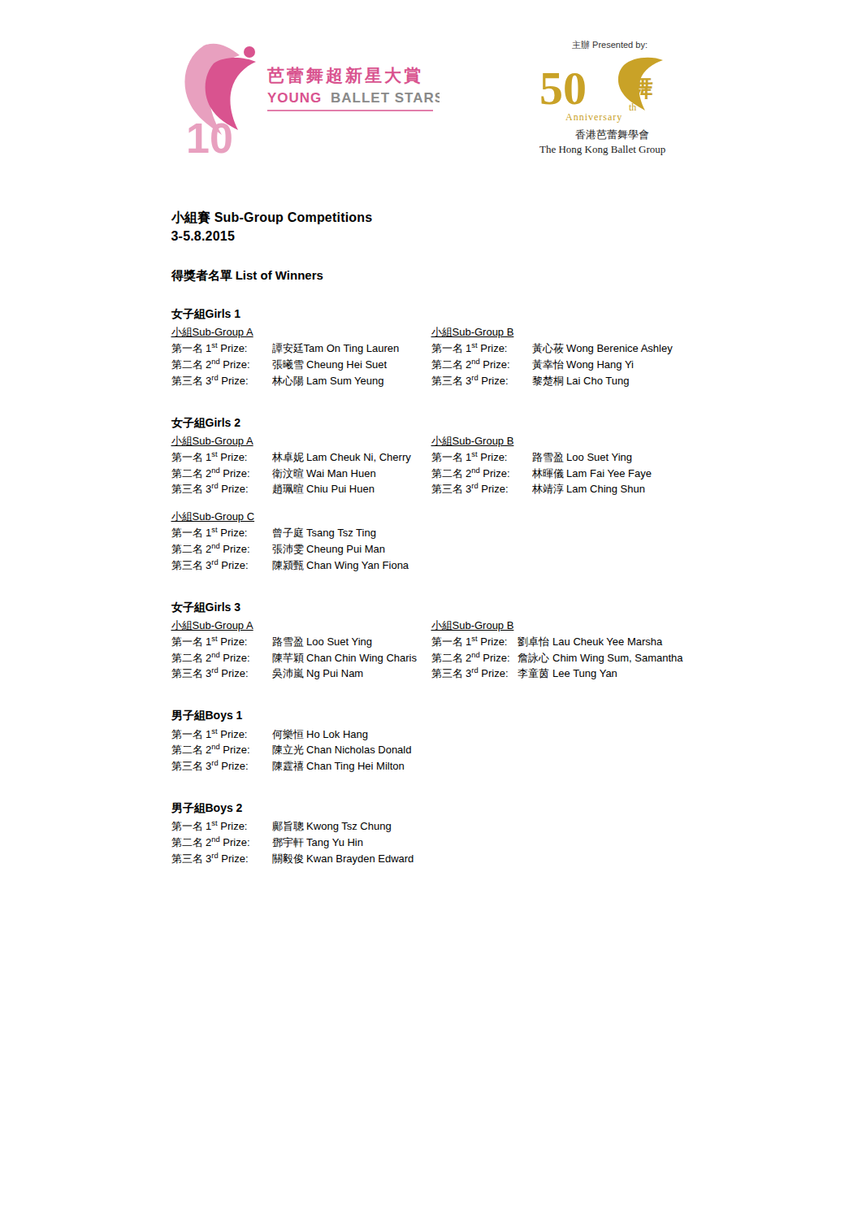10 芭蕾舞超新星大賞 YOUNG BALLET STARS AWARD
主辦 Presented by:
50 舞 th Anniversary 香港芭蕾舞學會 The Hong Kong Ballet Group
小組賽 Sub-Group Competitions3-5.8.2015
得獎者名單 List of Winners
女子組Girls 1
小組Sub-Group A
| 第一名 1 st Prize: | 譚安廷Tam On Ting Lauren |
| 第二名 2 nd Prize: | 張曦雪 Cheung Hei Suet |
| 第三名 3 rd Prize: | 林心陽 Lam Sum Yeung |
小組Sub-Group B
| 第一名 1 st Prize: | 黃心莜 Wong Berenice Ashley |
| 第二名 2 nd Prize: | 黃幸怡 Wong Hang Yi |
| 第三名 3 rd Prize: | 黎楚桐 Lai Cho Tung |
女子組Girls 2
小組Sub-Group A
| 第一名 1 st Prize: | 林卓妮 Lam Cheuk Ni, Cherry |
| 第二名 2 nd Prize: | 衛汶暄 Wai Man Huen |
| 第三名 3 rd Prize: | 趙珮暄 Chiu Pui Huen |
小組Sub-Group B
| 第一名 1 st Prize: | 路雪盈 Loo Suet Ying |
| 第二名 2 nd Prize: | 林暉儀 Lam Fai Yee Faye |
| 第三名 3 rd Prize: | 林靖淳 Lam Ching Shun |
小組Sub-Group C
| 第一名 1 st Prize: | 曾子庭 Tsang Tsz Ting |
| 第二名 2 nd Prize: | 張沛雯 Cheung Pui Man |
| 第三名 3 rd Prize: | 陳潁甄 Chan Wing Yan Fiona |
女子組Girls 3
小組Sub-Group A
| 第一名 1 st Prize: | 路雪盈 Loo Suet Ying |
| 第二名 2 nd Prize: | 陳芊穎 Chan Chin Wing Charis |
| 第三名 3 rd Prize: | 吳沛嵐 Ng Pui Nam |
小組Sub-Group B
| 第一名 1 st Prize: | 劉卓怡 Lau Cheuk Yee Marsha |
| 第二名 2 nd Prize: | 詹詠心 Chim Wing Sum, Samantha |
| 第三名 3 rd Prize: | 李童茵 Lee Tung Yan |
男子組Boys 1
| 第一名 1 st Prize: | 何樂恒 Ho Lok Hang |
| 第二名 2 nd Prize: | 陳立光 Chan Nicholas Donald |
| 第三名 3 rd Prize: | 陳霆禧 Chan Ting Hei Milton |
男子組Boys 2
| 第一名 1 st Prize: | 鄺旨聰 Kwong Tsz Chung |
| 第二名 2 nd Prize: | 鄧宇軒 Tang Yu Hin |
| 第三名 3 rd Prize: | 關毅俊 Kwan Brayden Edward |